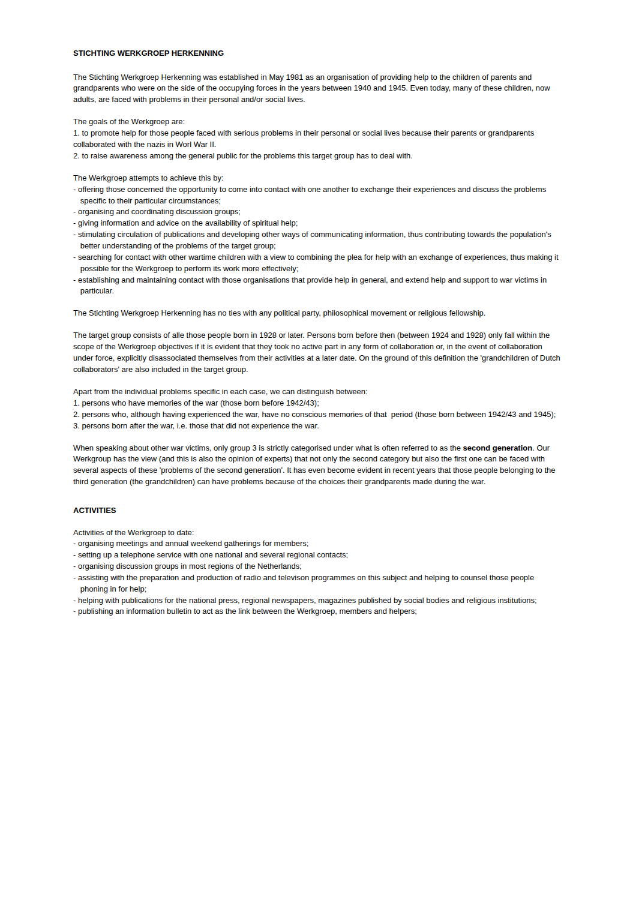STICHTING WERKGROEP HERKENNING
The Stichting Werkgroep Herkenning was established in May 1981 as an organisation of providing help to the children of parents and grandparents who were on the side of the occupying forces in the years between 1940 and 1945. Even today, many of these children, now adults, are faced with problems in their personal and/or social lives.
The goals of the Werkgroep are:
to promote help for those people faced with serious problems in their personal or social lives because their parents or grandparents collaborated with the nazis in Worl War II.
to raise awareness among the general public for the problems this target group has to deal with.
The Werkgroep attempts to achieve this by:
offering those concerned the opportunity to come into contact with one another to exchange their experiences and discuss the problems specific to their particular circumstances;
organising and coordinating discussion groups;
giving information and advice on the availability of spiritual help;
stimulating circulation of publications and developing other ways of communicating information, thus contributing towards the population's better understanding of the problems of the target group;
searching for contact with other wartime children with a view to combining the plea for help with an exchange of experiences, thus making it possible for the Werkgroep to perform its work more effectively;
establishing and maintaining contact with those organisations that provide help in general, and extend help and support to war victims in particular.
The Stichting Werkgroep Herkenning has no ties with any political party, philosophical movement or religious fellowship.
The target group consists of alle those people born in 1928 or later. Persons born before then (between 1924 and 1928) only fall within the scope of the Werkgroep objectives if it is evident that they took no active part in any form of collaboration or, in the event of collaboration under force, explicitly disassociated themselves from their activities at a later date. On the ground of this definition the 'grandchildren of Dutch collaborators' are also included in the target group.
Apart from the individual problems specific in each case, we can distinguish between:
persons who have memories of the war (those born before 1942/43);
persons who, although having experienced the war, have no conscious memories of that period (those born between 1942/43 and 1945);
persons born after the war, i.e. those that did not experience the war.
When speaking about other war victims, only group 3 is strictly categorised under what is often referred to as the second generation. Our Werkgroup has the view (and this is also the opinion of experts) that not only the second category but also the first one can be faced with several aspects of these 'problems of the second generation'. It has even become evident in recent years that those people belonging to the third generation (the grandchildren) can have problems because of the choices their grandparents made during the war.
ACTIVITIES
Activities of the Werkgroep to date:
organising meetings and annual weekend gatherings for members;
setting up a telephone service with one national and several regional contacts;
organising discussion groups in most regions of the Netherlands;
assisting with the preparation and production of radio and televison programmes on this subject and helping to counsel those people phoning in for help;
helping with publications for the national press, regional newspapers, magazines published by social bodies and religious institutions;
publishing an information bulletin to act as the link between the Werkgroep, members and helpers;